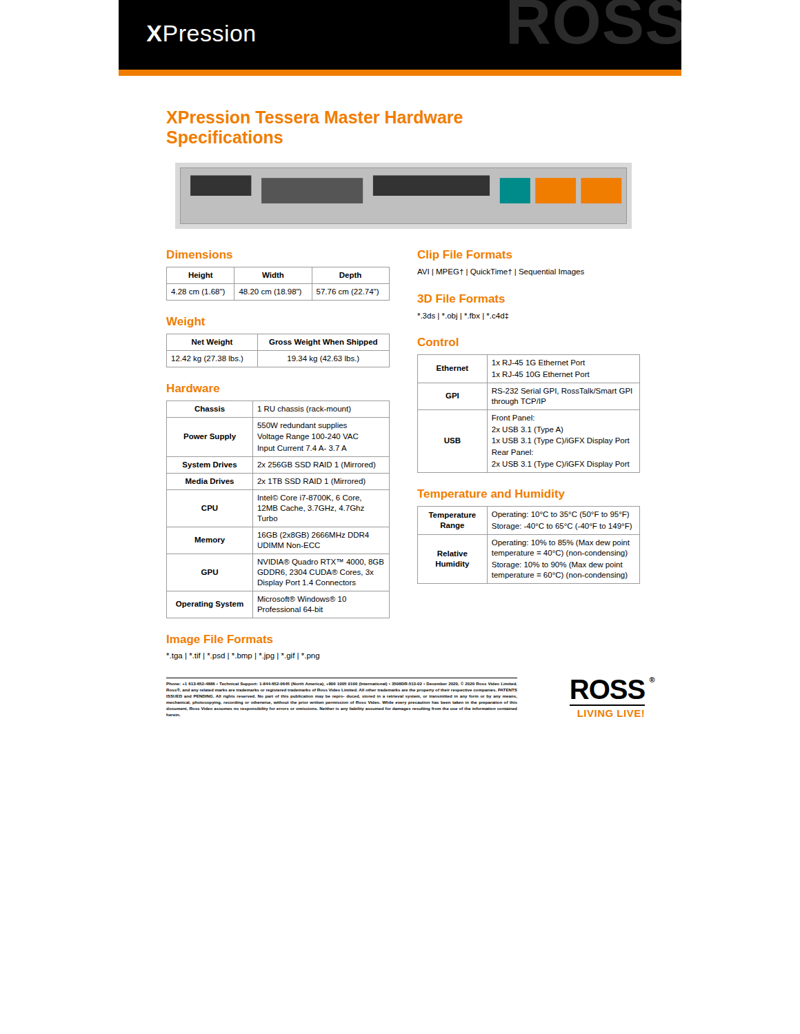ROSS
XPression
XPression Tessera Master Hardware
Specifications
Dimensions
| Height | Width | Depth |
| --- | --- | --- |
| 4.28 cm (1.68") | 48.20 cm (18.98") | 57.76 cm (22.74") |
Weight
| Net Weight | Gross Weight When Shipped |
| --- | --- |
| 12.42 kg (27.38 lbs.) | 19.34 kg (42.63 lbs.) |
Hardware
| Chassis | 1 RU chassis (rack-mount) |
| Power Supply | 550W redundant supplies Voltage Range 100-240 VAC Input Current 7.4 A- 3.7 A |
| System Drives | 2x 256GB SSD RAID 1 (Mirrored) |
| Media Drives | 2x 1TB SSD RAID 1 (Mirrored) |
| CPU | Intel© Core i7-8700K, 6 Core, 12MB Cache, 3.7GHz, 4.7Ghz Turbo |
| Memory | 16GB (2x8GB) 2666MHz DDR4 UDIMM Non-ECC |
| GPU | NVIDIA® Quadro RTX™ 4000, 8GB GDDR6, 2304 CUDA® Cores, 3x Display Port 1.4 Connectors |
| Operating System | Microsoft® Windows® 10 Professional 64-bit |
Image File Formats
*.tga | *.tif | *.psd | *.bmp | *.jpg | *.gif | *.png
Clip File Formats
AVI | MPEG† | QuickTime† | Sequential Images
3D File Formats
*.3ds | *.obj | *.fbx | *.c4d‡
Control
| Ethernet | 1x RJ-45 1G Ethernet Port 1x RJ-45 10G Ethernet Port |
| GPI | RS-232 Serial GPI, RossTalk/Smart GPI through TCP/IP |
| USB | Front Panel: 2x USB 3.1 (Type A) 1x USB 3.1 (Type C)/iGFX Display Port Rear Panel: 2x USB 3.1 (Type C)/iGFX Display Port |
Temperature and Humidity
| Temperature Range | Operating: 10°C to 35°C (50°F to 95°F) Storage: -40°C to 65°C (-40°F to 149°F) |
| Relative Humidity | Operating: 10% to 85% (Max dew point temperature = 40°C) (non-condensing) Storage: 10% to 90% (Max dew point temperature = 60°C) (non-condensing) |
Phone: +1 613-652-4886 • Technical Support: 1-844-652-0645 (North America), +800 1005 0100 (International) • 3508DR-513-02 • December 2020, © 2020 Ross Video Limited. Ross®, and any related marks are trademarks or registered trademarks of Ross Video Limited. All other trademarks are the property of their respective companies. PATENTS ISSUED and PENDING. All rights reserved. No part of this publication may be repro- duced, stored in a retrieval system, or transmitted in any form or by any means, mechanical, photocopying, recording or otherwise, without the prior written permission of Ross Video. While every precaution has been taken in the preparation of this document, Ross Video assumes no responsibility for errors or omissions. Neither is any liability assumed for damages resulting from the use of the information contained herein.
ROSS®
LIVING LIVE!